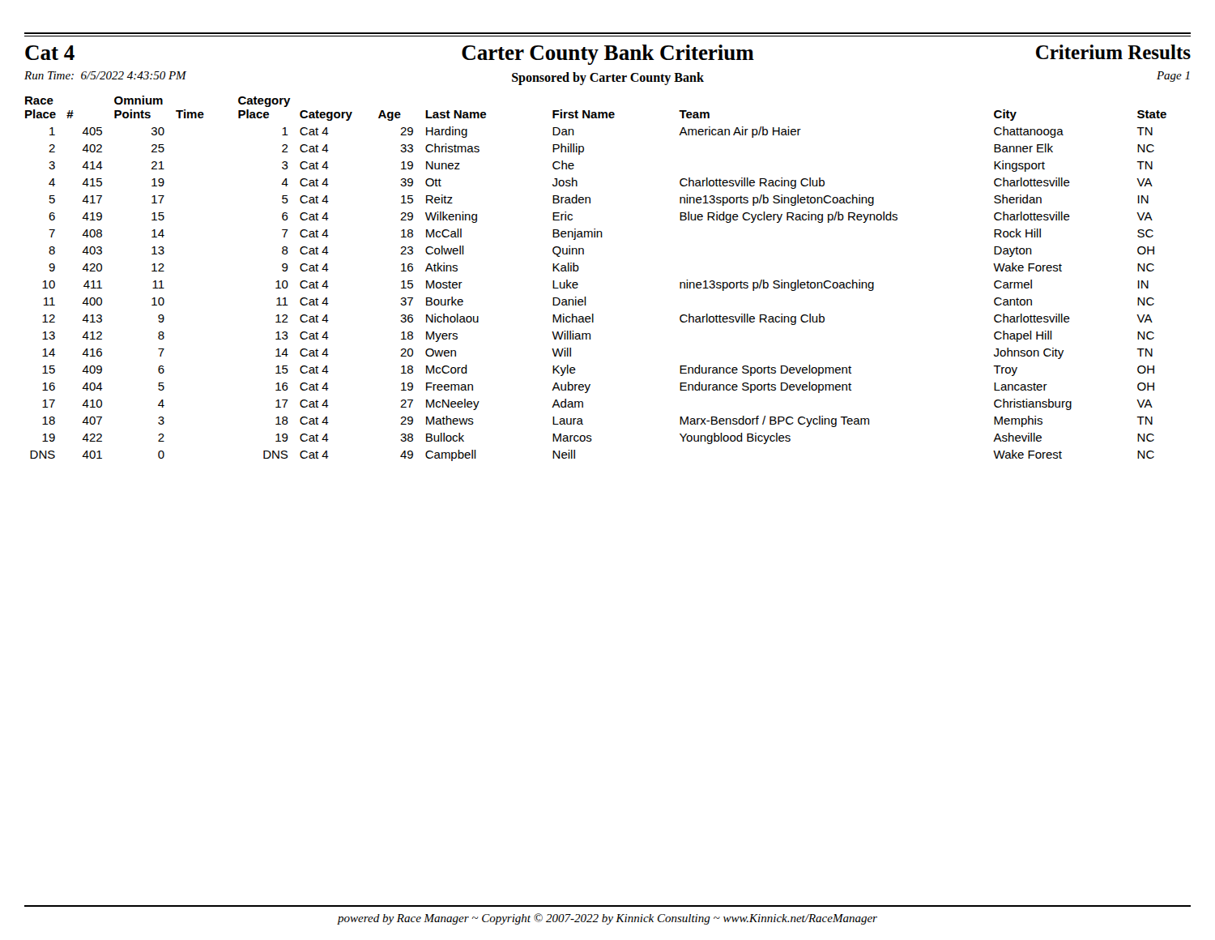Cat 4
Run Time: 6/5/2022 4:43:50 PM
Carter County Bank Criterium
Sponsored by Carter County Bank
Criterium Results
Page 1
| Race | | Omnium | | Category | | | | | | |
| --- | --- | --- | --- | --- | --- | --- | --- | --- | --- | --- |
| Place | # | Points | Time | Place | Category | Age | Last Name | First Name | Team | City | State |
| 1 | 405 | 30 | | 1 | Cat 4 | 29 | Harding | Dan | American Air p/b Haier | Chattanooga | TN |
| 2 | 402 | 25 | | 2 | Cat 4 | 33 | Christmas | Phillip | | Banner Elk | NC |
| 3 | 414 | 21 | | 3 | Cat 4 | 19 | Nunez | Che | | Kingsport | TN |
| 4 | 415 | 19 | | 4 | Cat 4 | 39 | Ott | Josh | Charlottesville Racing Club | Charlottesville | VA |
| 5 | 417 | 17 | | 5 | Cat 4 | 15 | Reitz | Braden | nine13sports p/b SingletonCoaching | Sheridan | IN |
| 6 | 419 | 15 | | 6 | Cat 4 | 29 | Wilkening | Eric | Blue Ridge Cyclery Racing p/b Reynolds | Charlottesville | VA |
| 7 | 408 | 14 | | 7 | Cat 4 | 18 | McCall | Benjamin | | Rock Hill | SC |
| 8 | 403 | 13 | | 8 | Cat 4 | 23 | Colwell | Quinn | | Dayton | OH |
| 9 | 420 | 12 | | 9 | Cat 4 | 16 | Atkins | Kalib | | Wake Forest | NC |
| 10 | 411 | 11 | | 10 | Cat 4 | 15 | Moster | Luke | nine13sports p/b SingletonCoaching | Carmel | IN |
| 11 | 400 | 10 | | 11 | Cat 4 | 37 | Bourke | Daniel | | Canton | NC |
| 12 | 413 | 9 | | 12 | Cat 4 | 36 | Nicholaou | Michael | Charlottesville Racing Club | Charlottesville | VA |
| 13 | 412 | 8 | | 13 | Cat 4 | 18 | Myers | William | | Chapel Hill | NC |
| 14 | 416 | 7 | | 14 | Cat 4 | 20 | Owen | Will | | Johnson City | TN |
| 15 | 409 | 6 | | 15 | Cat 4 | 18 | McCord | Kyle | Endurance Sports Development | Troy | OH |
| 16 | 404 | 5 | | 16 | Cat 4 | 19 | Freeman | Aubrey | Endurance Sports Development | Lancaster | OH |
| 17 | 410 | 4 | | 17 | Cat 4 | 27 | McNeeley | Adam | | Christiansburg | VA |
| 18 | 407 | 3 | | 18 | Cat 4 | 29 | Mathews | Laura | Marx-Bensdorf / BPC Cycling Team | Memphis | TN |
| 19 | 422 | 2 | | 19 | Cat 4 | 38 | Bullock | Marcos | Youngblood Bicycles | Asheville | NC |
| DNS | 401 | 0 | | DNS | Cat 4 | 49 | Campbell | Neill | | Wake Forest | NC |
powered by Race Manager ~ Copyright © 2007-2022 by Kinnick Consulting ~ www.Kinnick.net/RaceManager